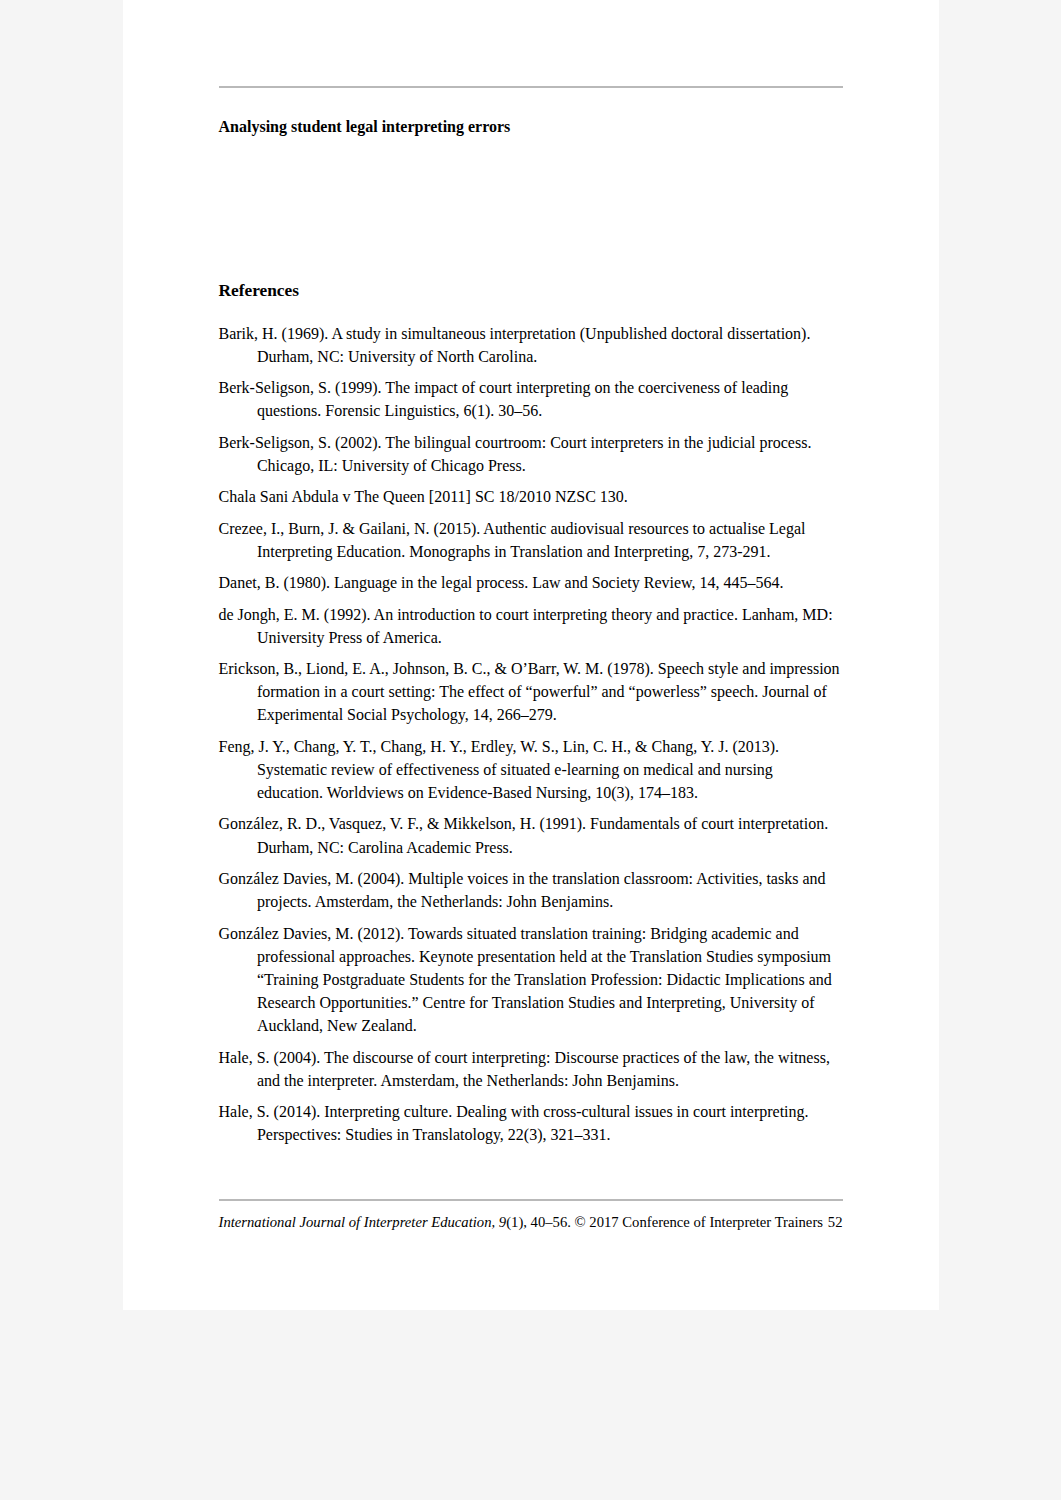Analysing student legal interpreting errors
References
Barik, H. (1969). A study in simultaneous interpretation (Unpublished doctoral dissertation). Durham, NC: University of North Carolina.
Berk-Seligson, S. (1999). The impact of court interpreting on the coerciveness of leading questions. Forensic Linguistics, 6(1). 30–56.
Berk-Seligson, S. (2002). The bilingual courtroom: Court interpreters in the judicial process. Chicago, IL: University of Chicago Press.
Chala Sani Abdula v The Queen [2011] SC 18/2010 NZSC 130.
Crezee, I., Burn, J. & Gailani, N. (2015). Authentic audiovisual resources to actualise Legal Interpreting Education. Monographs in Translation and Interpreting, 7, 273-291.
Danet, B. (1980). Language in the legal process. Law and Society Review, 14, 445–564.
de Jongh, E. M. (1992). An introduction to court interpreting theory and practice. Lanham, MD: University Press of America.
Erickson, B., Liond, E. A., Johnson, B. C., & O’Barr, W. M. (1978). Speech style and impression formation in a court setting: The effect of “powerful” and “powerless” speech. Journal of Experimental Social Psychology, 14, 266–279.
Feng, J. Y., Chang, Y. T., Chang, H. Y., Erdley, W. S., Lin, C. H., & Chang, Y. J. (2013). Systematic review of effectiveness of situated e-learning on medical and nursing education. Worldviews on Evidence‐Based Nursing, 10(3), 174–183.
González, R. D., Vasquez, V. F., & Mikkelson, H. (1991). Fundamentals of court interpretation. Durham, NC: Carolina Academic Press.
González Davies, M. (2004). Multiple voices in the translation classroom: Activities, tasks and projects. Amsterdam, the Netherlands: John Benjamins.
González Davies, M. (2012). Towards situated translation training: Bridging academic and professional approaches. Keynote presentation held at the Translation Studies symposium “Training Postgraduate Students for the Translation Profession: Didactic Implications and Research Opportunities.” Centre for Translation Studies and Interpreting, University of Auckland, New Zealand.
Hale, S. (2004). The discourse of court interpreting: Discourse practices of the law, the witness, and the interpreter. Amsterdam, the Netherlands: John Benjamins.
Hale, S. (2014). Interpreting culture. Dealing with cross-cultural issues in court interpreting. Perspectives: Studies in Translatology, 22(3), 321–331.
International Journal of Interpreter Education, 9(1), 40–56. © 2017 Conference of Interpreter Trainers 52